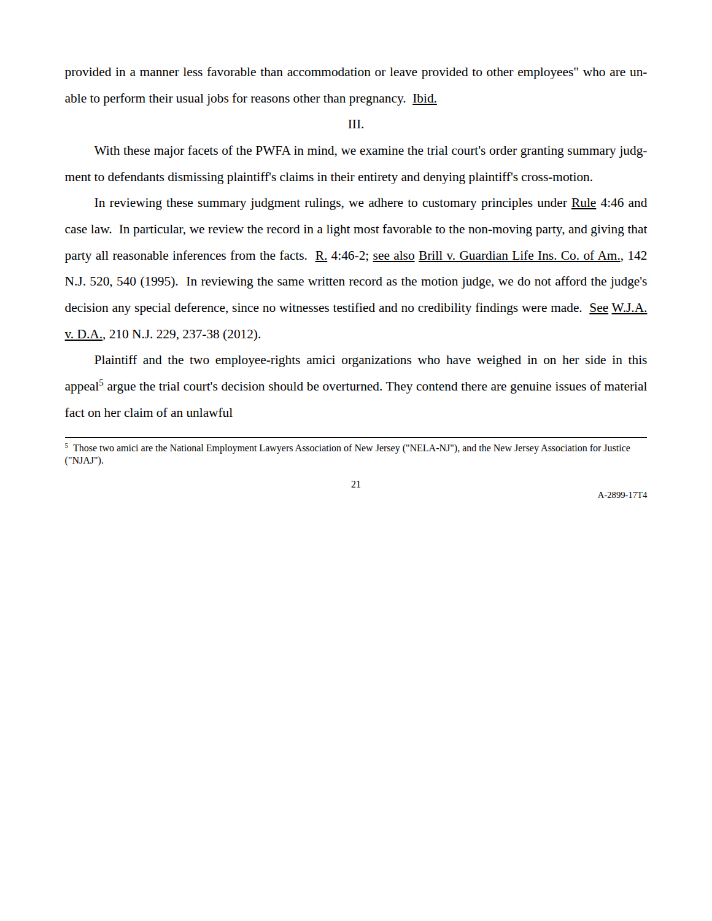provided in a manner less favorable than accommodation or leave provided to other employees" who are unable to perform their usual jobs for reasons other than pregnancy. Ibid.
III.
With these major facets of the PWFA in mind, we examine the trial court's order granting summary judgment to defendants dismissing plaintiff's claims in their entirety and denying plaintiff's cross-motion.
In reviewing these summary judgment rulings, we adhere to customary principles under Rule 4:46 and case law. In particular, we review the record in a light most favorable to the non-moving party, and giving that party all reasonable inferences from the facts. R. 4:46-2; see also Brill v. Guardian Life Ins. Co. of Am., 142 N.J. 520, 540 (1995). In reviewing the same written record as the motion judge, we do not afford the judge's decision any special deference, since no witnesses testified and no credibility findings were made. See W.J.A. v. D.A., 210 N.J. 229, 237-38 (2012).
Plaintiff and the two employee-rights amici organizations who have weighed in on her side in this appeal5 argue the trial court's decision should be overturned. They contend there are genuine issues of material fact on her claim of an unlawful
5 Those two amici are the National Employment Lawyers Association of New Jersey ("NELA-NJ"), and the New Jersey Association for Justice ("NJAJ").
21
A-2899-17T4